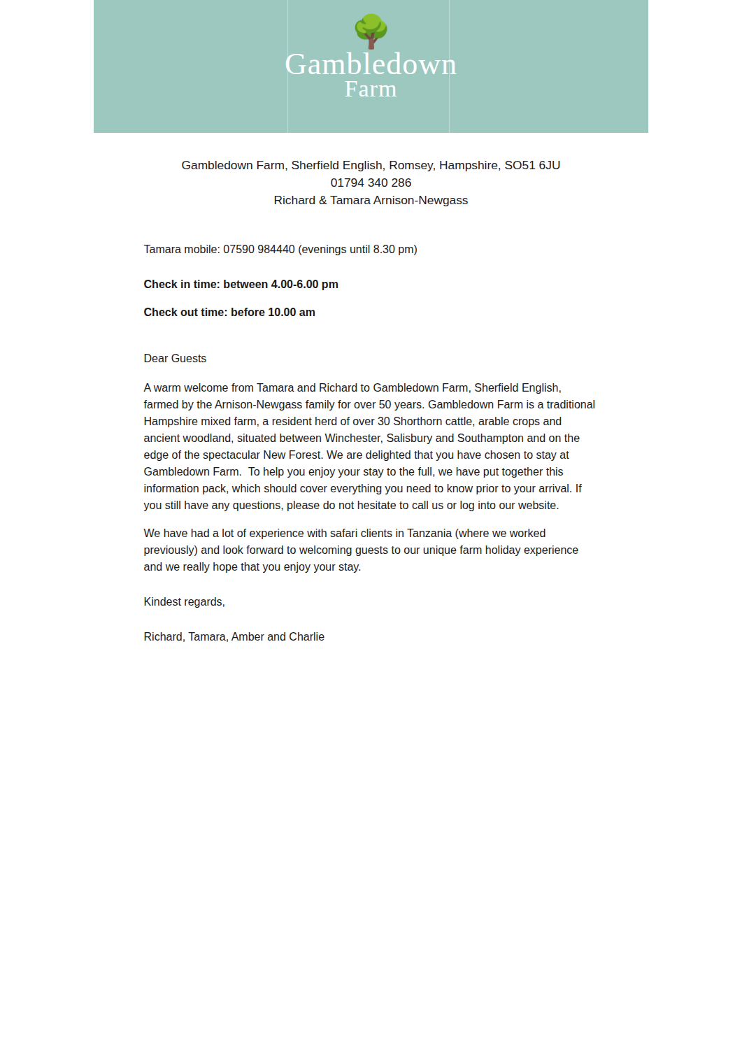🌳 Gambledown Farm
Gambledown Farm, Sherfield English, Romsey, Hampshire, SO51 6JU 01794 340 286 Richard & Tamara Arnison-Newgass
Tamara mobile: 07590 984440 (evenings until 8.30 pm)
Check in time: between 4.00-6.00 pm
Check out time: before 10.00 am
Dear Guests
A warm welcome from Tamara and Richard to Gambledown Farm, Sherfield English, farmed by the Arnison-Newgass family for over 50 years. Gambledown Farm is a traditional Hampshire mixed farm, a resident herd of over 30 Shorthorn cattle, arable crops and ancient woodland, situated between Winchester, Salisbury and Southampton and on the edge of the spectacular New Forest. We are delighted that you have chosen to stay at Gambledown Farm. To help you enjoy your stay to the full, we have put together this information pack, which should cover everything you need to know prior to your arrival. If you still have any questions, please do not hesitate to call us or log into our website.
We have had a lot of experience with safari clients in Tanzania (where we worked previously) and look forward to welcoming guests to our unique farm holiday experience and we really hope that you enjoy your stay.
Kindest regards,
Richard, Tamara, Amber and Charlie